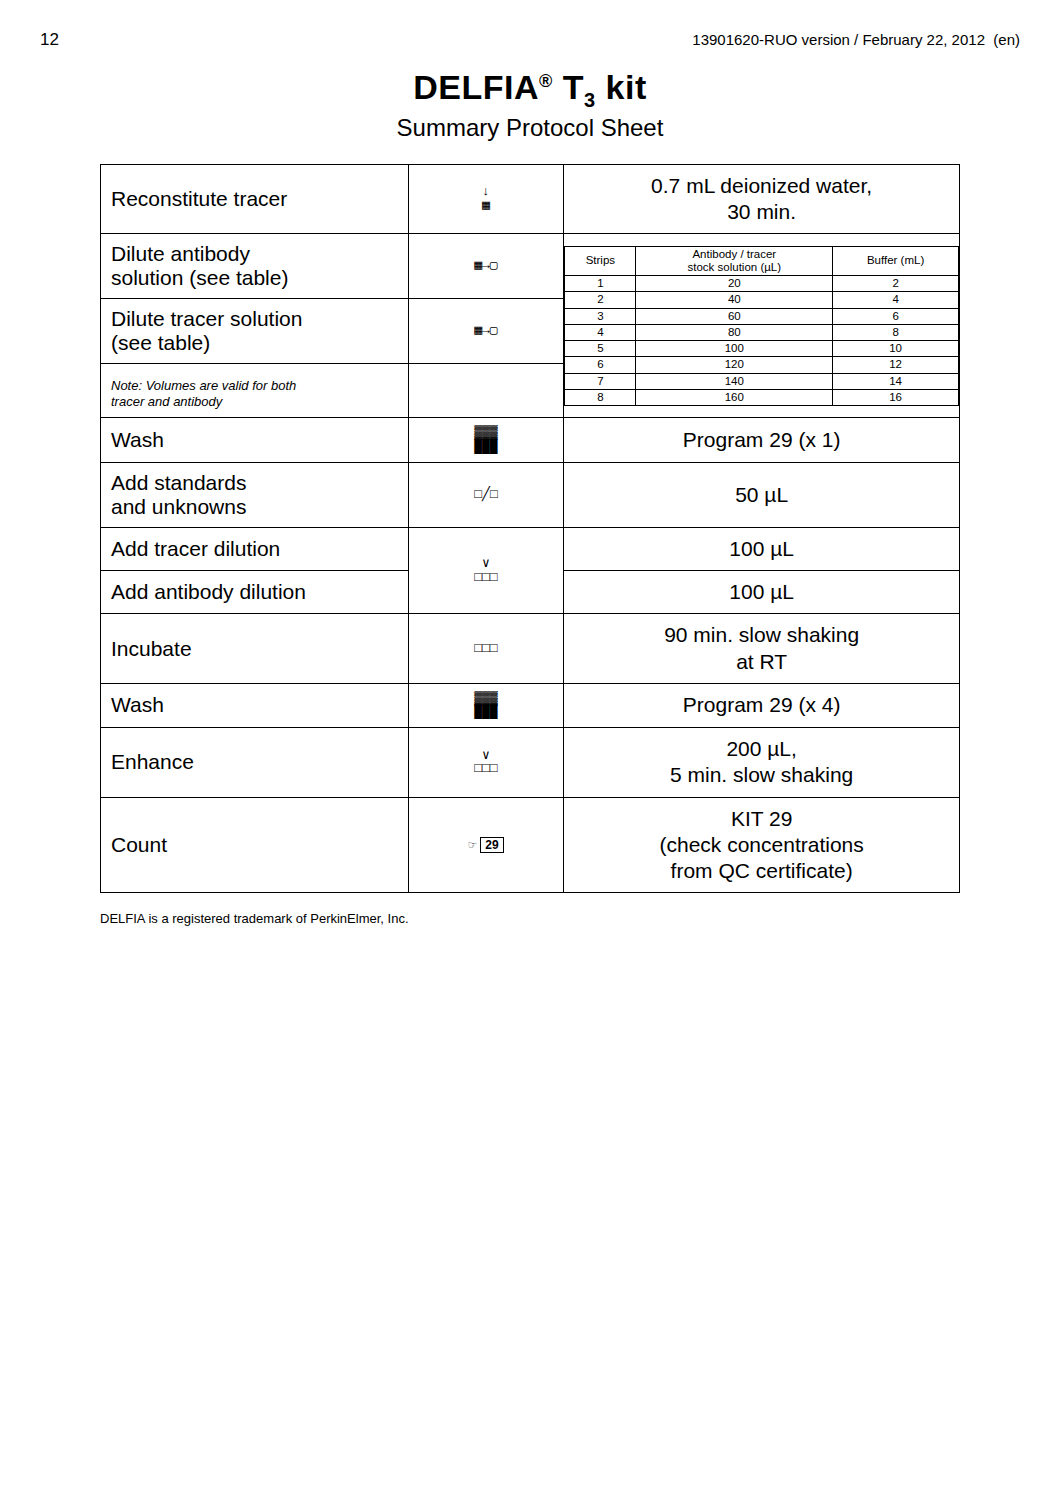12 13901620-RUO version / February 22, 2012 (en)
DELFIA® T3 kit
Summary Protocol Sheet
| Reconstitute tracer | ↓ ▦ | 0.7 mL deionized water, 30 min. |
| Dilute antibody solution (see table) | ▦→▢ | / Strips / Antibody / tracer stock solution (µL) / Buffer (mL) / / --- / --- / --- / / 1 / 20 / 2 / / 2 / 40 / 4 / / 3 / 60 / 6 / / 4 / 80 / 8 / / 5 / 100 / 10 / / 6 / 120 / 12 / / 7 / 140 / 14 / / 8 / 160 / 16 / |
| Dilute tracer solution (see table) | ▦→▢ |
| Note: Volumes are valid for both tracer and antibody | |
| Wash | ▓▓▓ ███ | Program 29 (x 1) |
| Add standards and unknowns | □╱□ | 50 µL |
| Add tracer dilution | ∨ □□□ | 100 µL |
| Add antibody dilution | 100 µL |
| Incubate | □□□ | 90 min. slow shaking at RT |
| Wash | ▓▓▓ ███ | Program 29 (x 4) |
| Enhance | ∨ □□□ | 200 µL, 5 min. slow shaking |
| Count | ☞ 29 | KIT 29 (check concentrations from QC certificate) |
DELFIA is a registered trademark of PerkinElmer, Inc.